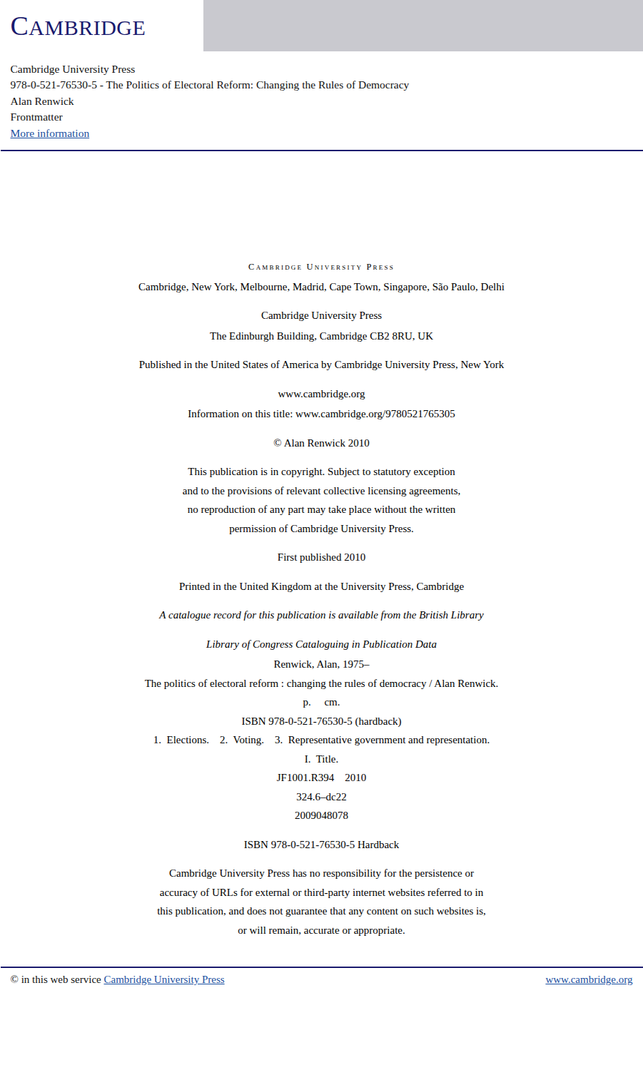Cambridge
Cambridge University Press
978-0-521-76530-5 - The Politics of Electoral Reform: Changing the Rules of Democracy
Alan Renwick
Frontmatter
More information
Cambridge University Press
Cambridge, New York, Melbourne, Madrid, Cape Town, Singapore, São Paulo, Delhi
Cambridge University Press
The Edinburgh Building, Cambridge CB2 8RU, UK
Published in the United States of America by Cambridge University Press, New York
www.cambridge.org
Information on this title: www.cambridge.org/9780521765305
© Alan Renwick 2010
This publication is in copyright. Subject to statutory exception
and to the provisions of relevant collective licensing agreements,
no reproduction of any part may take place without the written
permission of Cambridge University Press.
First published 2010
Printed in the United Kingdom at the University Press, Cambridge
A catalogue record for this publication is available from the British Library
Library of Congress Cataloguing in Publication Data
Renwick, Alan, 1975–
The politics of electoral reform : changing the rules of democracy / Alan Renwick.
p. cm.
ISBN 978-0-521-76530-5 (hardback)
1. Elections. 2. Voting. 3. Representative government and representation.
I. Title.
JF1001.R394 2010
324.6–dc22
2009048078
ISBN 978-0-521-76530-5 Hardback
Cambridge University Press has no responsibility for the persistence or
accuracy of URLs for external or third-party internet websites referred to in
this publication, and does not guarantee that any content on such websites is,
or will remain, accurate or appropriate.
© in this web service Cambridge University Press
www.cambridge.org